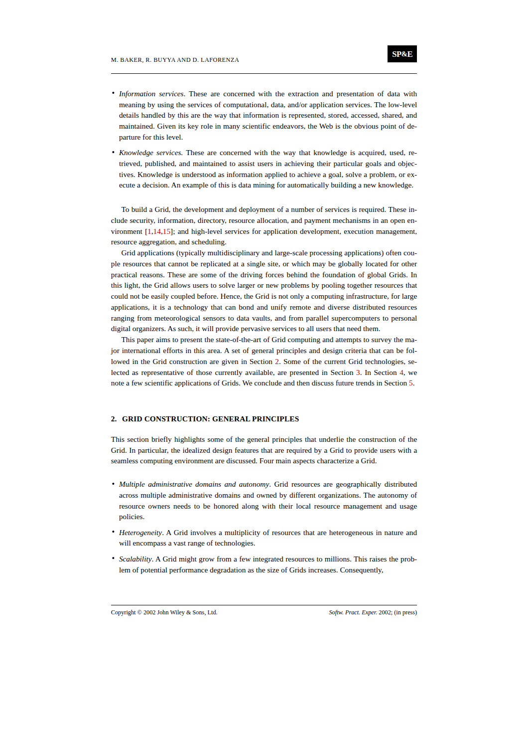M. Baker, R. Buyya and D. Laforenza
SP&E
Information services. These are concerned with the extraction and presentation of data with meaning by using the services of computational, data, and/or application services. The low-level details handled by this are the way that information is represented, stored, accessed, shared, and maintained. Given its key role in many scientific endeavors, the Web is the obvious point of departure for this level.
Knowledge services. These are concerned with the way that knowledge is acquired, used, retrieved, published, and maintained to assist users in achieving their particular goals and objectives. Knowledge is understood as information applied to achieve a goal, solve a problem, or execute a decision. An example of this is data mining for automatically building a new knowledge.
To build a Grid, the development and deployment of a number of services is required. These include security, information, directory, resource allocation, and payment mechanisms in an open environment [1,14,15]; and high-level services for application development, execution management, resource aggregation, and scheduling.
Grid applications (typically multidisciplinary and large-scale processing applications) often couple resources that cannot be replicated at a single site, or which may be globally located for other practical reasons. These are some of the driving forces behind the foundation of global Grids. In this light, the Grid allows users to solve larger or new problems by pooling together resources that could not be easily coupled before. Hence, the Grid is not only a computing infrastructure, for large applications, it is a technology that can bond and unify remote and diverse distributed resources ranging from meteorological sensors to data vaults, and from parallel supercomputers to personal digital organizers. As such, it will provide pervasive services to all users that need them.
This paper aims to present the state-of-the-art of Grid computing and attempts to survey the major international efforts in this area. A set of general principles and design criteria that can be followed in the Grid construction are given in Section 2. Some of the current Grid technologies, selected as representative of those currently available, are presented in Section 3. In Section 4, we note a few scientific applications of Grids. We conclude and then discuss future trends in Section 5.
2. GRID CONSTRUCTION: GENERAL PRINCIPLES
This section briefly highlights some of the general principles that underlie the construction of the Grid. In particular, the idealized design features that are required by a Grid to provide users with a seamless computing environment are discussed. Four main aspects characterize a Grid.
Multiple administrative domains and autonomy. Grid resources are geographically distributed across multiple administrative domains and owned by different organizations. The autonomy of resource owners needs to be honored along with their local resource management and usage policies.
Heterogeneity. A Grid involves a multiplicity of resources that are heterogeneous in nature and will encompass a vast range of technologies.
Scalability. A Grid might grow from a few integrated resources to millions. This raises the problem of potential performance degradation as the size of Grids increases. Consequently,
Copyright © 2002 John Wiley & Sons, Ltd.
Softw. Pract. Exper. 2002; (in press)